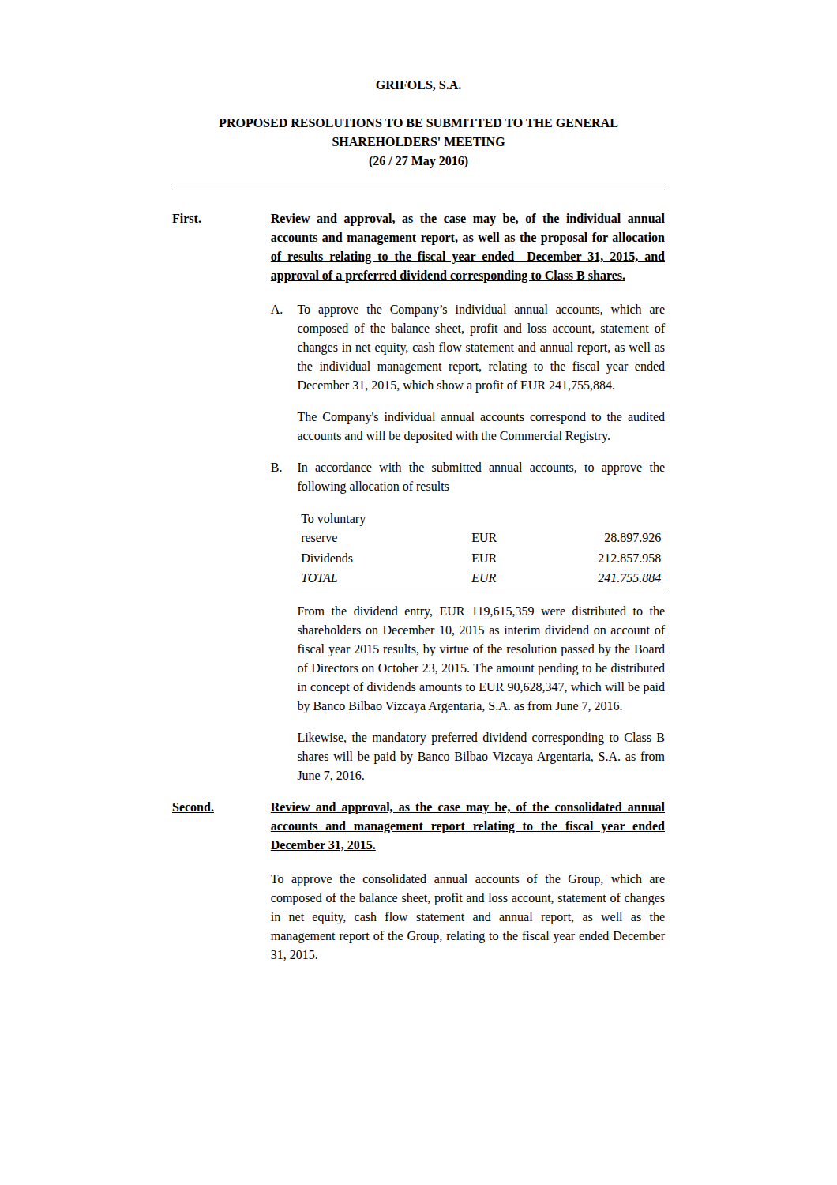GRIFOLS, S.A.
PROPOSED RESOLUTIONS TO BE SUBMITTED TO THE GENERAL SHAREHOLDERS' MEETING (26 / 27 May 2016)
First.
Review and approval, as the case may be, of the individual annual accounts and management report, as well as the proposal for allocation of results relating to the fiscal year ended December 31, 2015, and approval of a preferred dividend corresponding to Class B shares.
A.
To approve the Company’s individual annual accounts, which are composed of the balance sheet, profit and loss account, statement of changes in net equity, cash flow statement and annual report, as well as the individual management report, relating to the fiscal year ended December 31, 2015, which show a profit of EUR 241,755,884.
The Company's individual annual accounts correspond to the audited accounts and will be deposited with the Commercial Registry.
B.
In accordance with the submitted annual accounts, to approve the following allocation of results
| To voluntary reserve | EUR | 28.897.926 |
| Dividends | EUR | 212.857.958 |
| TOTAL | EUR | 241.755.884 |
From the dividend entry, EUR 119,615,359 were distributed to the shareholders on December 10, 2015 as interim dividend on account of fiscal year 2015 results, by virtue of the resolution passed by the Board of Directors on October 23, 2015. The amount pending to be distributed in concept of dividends amounts to EUR 90,628,347, which will be paid by Banco Bilbao Vizcaya Argentaria, S.A. as from June 7, 2016.
Likewise, the mandatory preferred dividend corresponding to Class B shares will be paid by Banco Bilbao Vizcaya Argentaria, S.A. as from June 7, 2016.
Second.
Review and approval, as the case may be, of the consolidated annual accounts and management report relating to the fiscal year ended December 31, 2015.
To approve the consolidated annual accounts of the Group, which are composed of the balance sheet, profit and loss account, statement of changes in net equity, cash flow statement and annual report, as well as the management report of the Group, relating to the fiscal year ended December 31, 2015.